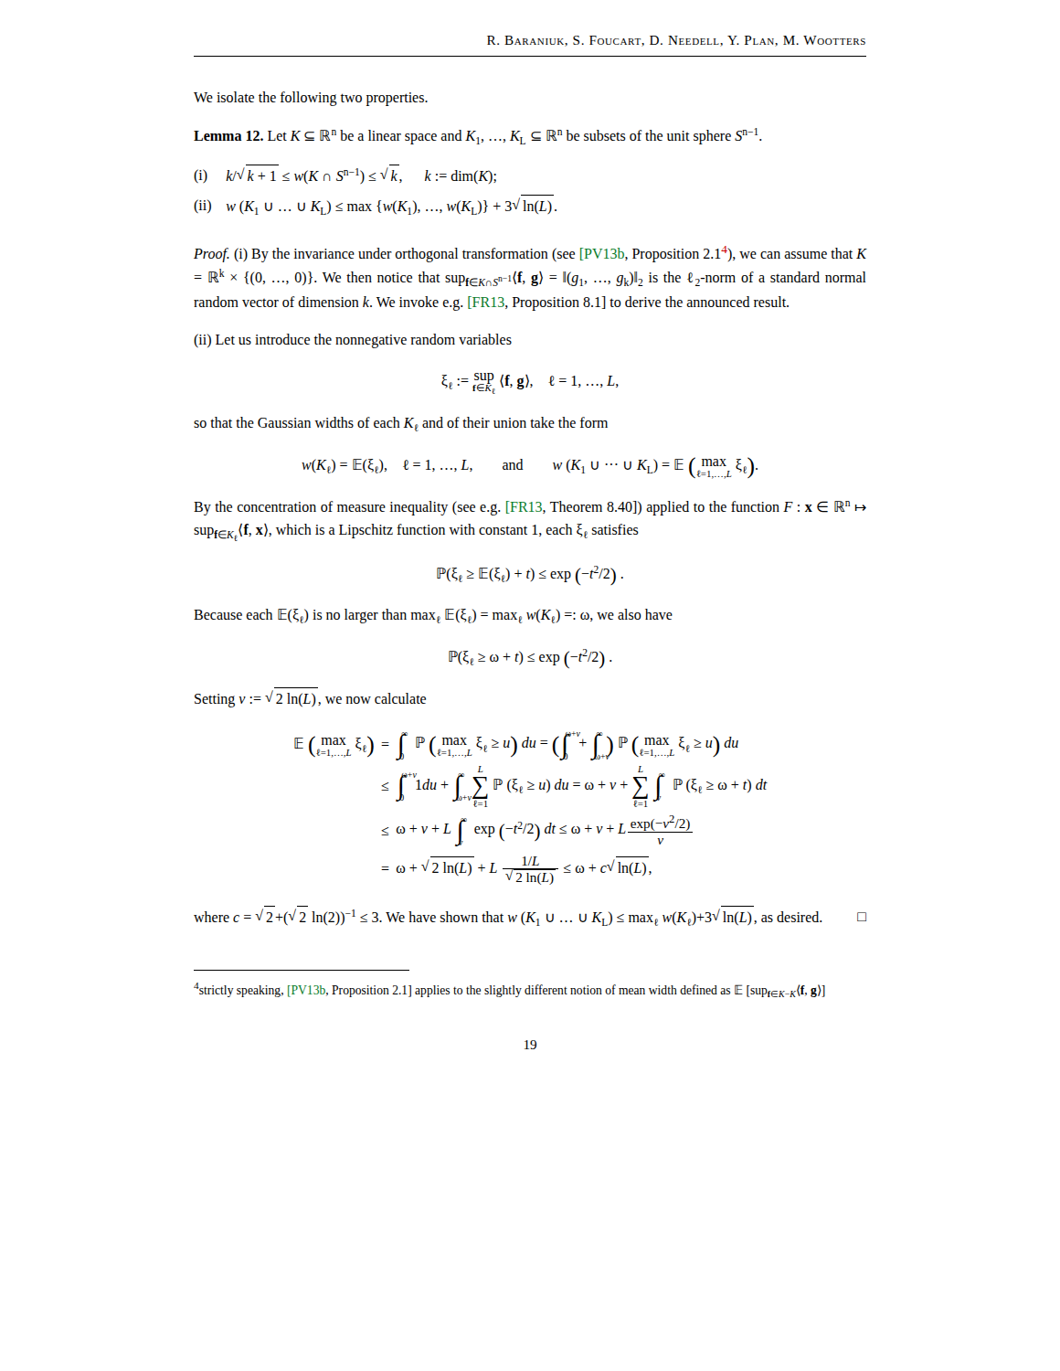R. Baraniuk, S. Foucart, D. Needell, Y. Plan, M. Wootters
We isolate the following two properties.
Lemma 12. Let K ⊆ ℝn be a linear space and K 1, …, KL ⊆ ℝn be subsets of the unit sphere Sn−1.
(i) k/k + 1 ≤ w(K ∩ Sn−1) ≤ k, k := dim(K);
(ii) w (K 1 ∪ … ∪ KL) ≤ max {w(K 1), …, w(KL)} + 3ln(L).
Proof. (i) By the invariance under orthogonal transformation (see [PV13b, Proposition 2.14), we can assume that K = ℝk × {(0, …, 0)}. We then notice that supf∈K∩Sn−1⟨f, g⟩ = ‖(g 1, …, gk)‖2 is the ℓ2-norm of a standard normal random vector of dimension k. We invoke e.g. [FR13, Proposition 8.1] to derive the announced result.
(ii) Let us introduce the nonnegative random variables
ξℓ := sup f∈Kℓ ⟨f, g⟩, ℓ = 1, …, L,
so that the Gaussian widths of each Kℓ and of their union take the form
w(Kℓ) = 𝔼(ξℓ), ℓ = 1, …, L, and w (K 1 ∪ ··· ∪ KL) = 𝔼 (max ℓ=1,…,L ξℓ).
By the concentration of measure inequality (see e.g. [FR13, Theorem 8.40]) applied to the function F : x ∈ ℝn ↦ supf∈Kℓ⟨f, x⟩, which is a Lipschitz function with constant 1, each ξℓ satisfies
ℙ(ξℓ ≥ 𝔼(ξℓ) + t) ≤ exp (−t2/2) .
Because each 𝔼(ξℓ) is no larger than maxℓ 𝔼(ξℓ) = maxℓ w(Kℓ) =: ω, we also have
ℙ(ξℓ ≥ ω + t) ≤ exp (−t2/2) .
Setting v := 2 ln(L), we now calculate
| 𝔼 ( max ℓ=1,…, L ξ ℓ ) | = | ∫ ∞ 0 ℙ ( max ℓ=1,…, L ξ ℓ ≥ u ) du = ( ∫ ω+ v 0 + ∫ ∞ ω+ v ) ℙ ( max ℓ=1,…, L ξ ℓ ≥ u ) du |
| | ≤ | ∫ ω+ v 0 1 du + ∫ ∞ ω+ v L ∑ ℓ=1 ℙ (ξ ℓ ≥ u ) du = ω + v + L ∑ ℓ=1 ∫ ∞ v ℙ (ξ ℓ ≥ ω + t ) dt |
| | ≤ | ω + v + L ∫ ∞ v exp ( − t 2 /2 ) dt ≤ ω + v + L exp(− v 2 /2) v |
| | = | ω + 2 ln( L ) + L 1/ L 2 ln( L ) ≤ ω + c ln( L ) , |
where c = 2+(2 ln(2))−1 ≤ 3. We have shown that w (K 1 ∪ … ∪ KL) ≤ maxℓ w(Kℓ)+3ln(L), as desired. □
4strictly speaking, [PV13b, Proposition 2.1] applies to the slightly different notion of mean width defined as 𝔼 [supf∈K−K⟨f, g⟩]
19